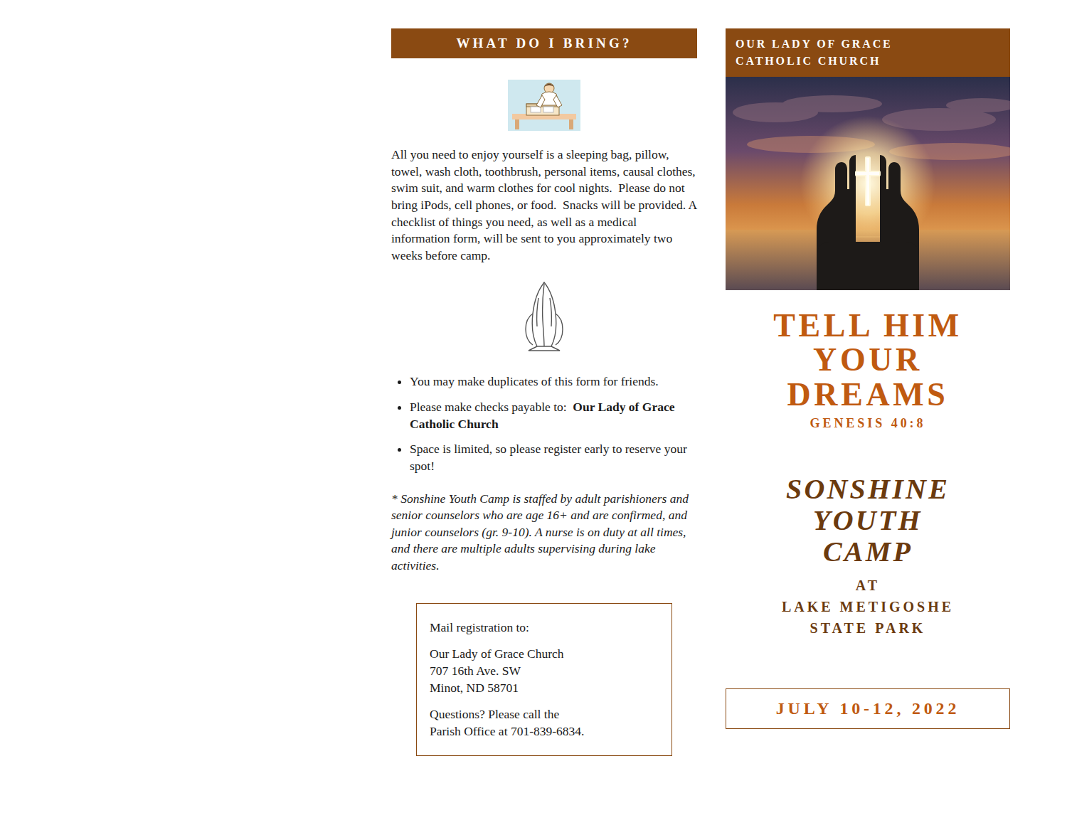WHAT DO I BRING?
All you need to enjoy yourself is a sleeping bag, pillow, towel, wash cloth, toothbrush, personal items, causal clothes, swim suit, and warm clothes for cool nights. Please do not bring iPods, cell phones, or food. Snacks will be provided. A checklist of things you need, as well as a medical information form, will be sent to you approximately two weeks before camp.
You may make duplicates of this form for friends.
Please make checks payable to: Our Lady of Grace Catholic Church
Space is limited, so please register early to reserve your spot!
* Sonshine Youth Camp is staffed by adult parishioners and senior counselors who are age 16+ and are confirmed, and junior counselors (gr. 9-10). A nurse is on duty at all times, and there are multiple adults supervising during lake activities.
Mail registration to:
Our Lady of Grace Church
707 16th Ave. SW
Minot, ND 58701
Questions? Please call the
Parish Office at 701-839-6834.
OUR LADY OF GRACE
CATHOLIC CHURCH
TELL HIM
YOUR
DREAMS
GENESIS 40:8
SONSHINE
YOUTH
CAMP
AT
LAKE METIGOSHE
STATE PARK
JULY 10-12, 2022